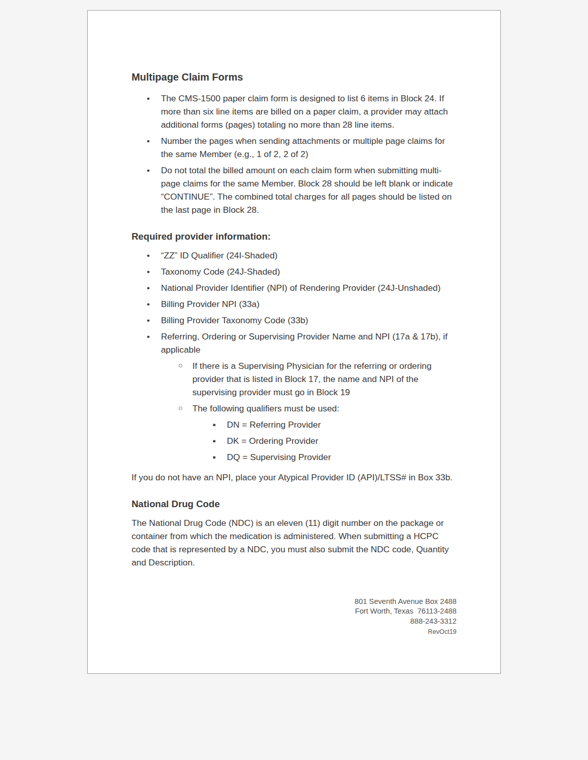Multipage Claim Forms
The CMS-1500 paper claim form is designed to list 6 items in Block 24. If more than six line items are billed on a paper claim, a provider may attach additional forms (pages) totaling no more than 28 line items.
Number the pages when sending attachments or multiple page claims for the same Member (e.g., 1 of 2, 2 of 2)
Do not total the billed amount on each claim form when submitting multi-page claims for the same Member. Block 28 should be left blank or indicate “CONTINUE”. The combined total charges for all pages should be listed on the last page in Block 28.
Required provider information:
“ZZ” ID Qualifier (24I-Shaded)
Taxonomy Code (24J-Shaded)
National Provider Identifier (NPI) of Rendering Provider (24J-Unshaded)
Billing Provider NPI (33a)
Billing Provider Taxonomy Code (33b)
Referring, Ordering or Supervising Provider Name and NPI (17a & 17b), if applicable
If there is a Supervising Physician for the referring or ordering provider that is listed in Block 17, the name and NPI of the supervising provider must go in Block 19
The following qualifiers must be used:
DN = Referring Provider
DK = Ordering Provider
DQ = Supervising Provider
If you do not have an NPI, place your Atypical Provider ID (API)/LTSS# in Box 33b.
National Drug Code
The National Drug Code (NDC) is an eleven (11) digit number on the package or container from which the medication is administered. When submitting a HCPC code that is represented by a NDC, you must also submit the NDC code, Quantity and Description.
801 Seventh Avenue Box 2488
Fort Worth, Texas 76113-2488
888-243-3312
RevOct19